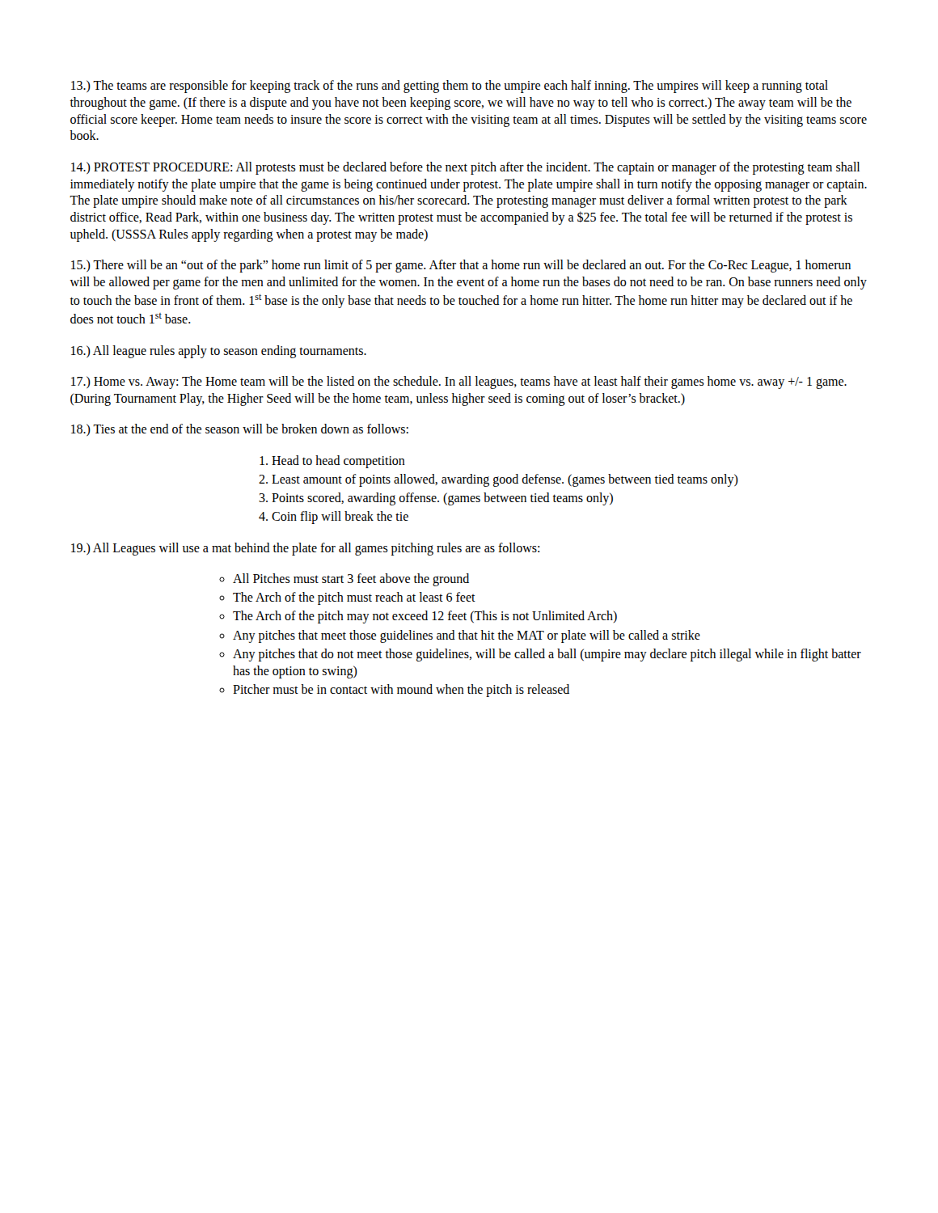13.) The teams are responsible for keeping track of the runs and getting them to the umpire each half inning. The umpires will keep a running total throughout the game. (If there is a dispute and you have not been keeping score, we will have no way to tell who is correct.) The away team will be the official score keeper. Home team needs to insure the score is correct with the visiting team at all times. Disputes will be settled by the visiting teams score book.
14.) PROTEST PROCEDURE: All protests must be declared before the next pitch after the incident. The captain or manager of the protesting team shall immediately notify the plate umpire that the game is being continued under protest. The plate umpire shall in turn notify the opposing manager or captain. The plate umpire should make note of all circumstances on his/her scorecard. The protesting manager must deliver a formal written protest to the park district office, Read Park, within one business day. The written protest must be accompanied by a $25 fee. The total fee will be returned if the protest is upheld. (USSSA Rules apply regarding when a protest may be made)
15.) There will be an “out of the park” home run limit of 5 per game. After that a home run will be declared an out. For the Co-Rec League, 1 homerun will be allowed per game for the men and unlimited for the women. In the event of a home run the bases do not need to be ran. On base runners need only to touch the base in front of them. 1st base is the only base that needs to be touched for a home run hitter. The home run hitter may be declared out if he does not touch 1st base.
16.) All league rules apply to season ending tournaments.
17.) Home vs. Away: The Home team will be the listed on the schedule. In all leagues, teams have at least half their games home vs. away +/- 1 game. (During Tournament Play, the Higher Seed will be the home team, unless higher seed is coming out of loser’s bracket.)
18.) Ties at the end of the season will be broken down as follows:
Head to head competition
Least amount of points allowed, awarding good defense. (games between tied teams only)
Points scored, awarding offense. (games between tied teams only)
Coin flip will break the tie
19.) All Leagues will use a mat behind the plate for all games pitching rules are as follows:
All Pitches must start 3 feet above the ground
The Arch of the pitch must reach at least 6 feet
The Arch of the pitch may not exceed 12 feet (This is not Unlimited Arch)
Any pitches that meet those guidelines and that hit the MAT or plate will be called a strike
Any pitches that do not meet those guidelines, will be called a ball (umpire may declare pitch illegal while in flight batter has the option to swing)
Pitcher must be in contact with mound when the pitch is released